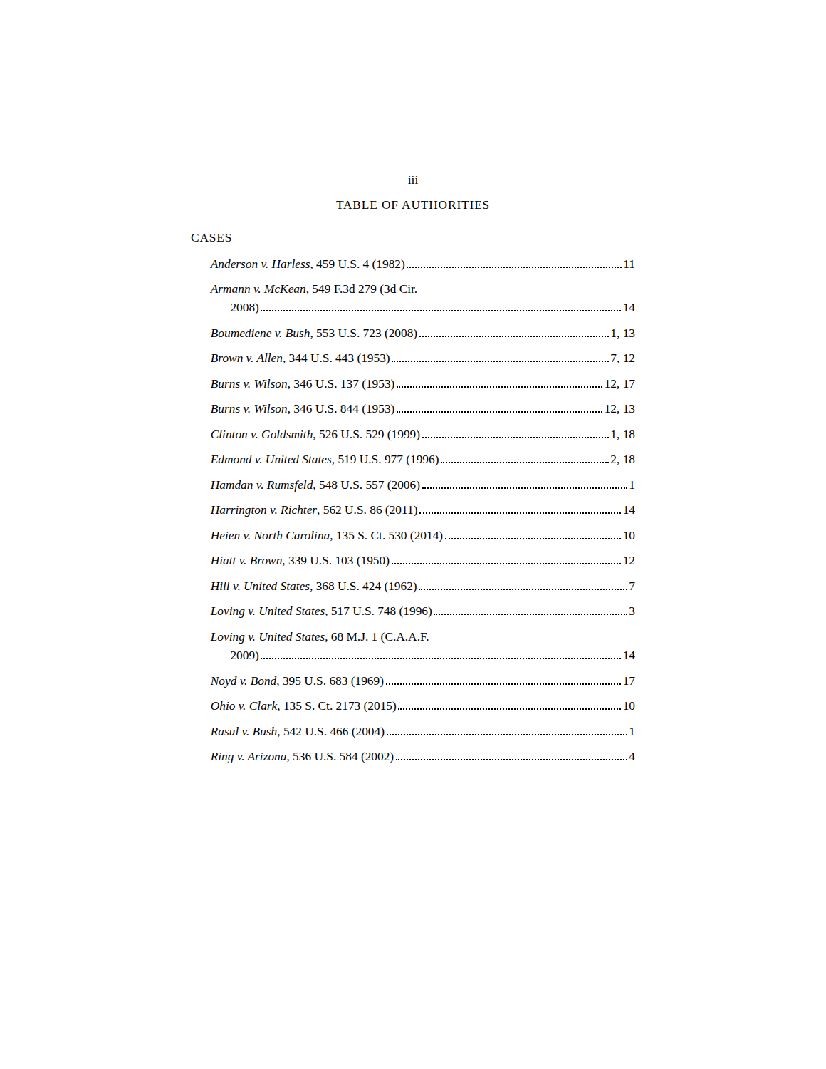iii
TABLE OF AUTHORITIES
CASES
Anderson v. Harless, 459 U.S. 4 (1982) 11
Armann v. McKean, 549 F.3d 279 (3d Cir. 2008) 14
Boumediene v. Bush, 553 U.S. 723 (2008) 1, 13
Brown v. Allen, 344 U.S. 443 (1953) 7, 12
Burns v. Wilson, 346 U.S. 137 (1953) 12, 17
Burns v. Wilson, 346 U.S. 844 (1953) 12, 13
Clinton v. Goldsmith, 526 U.S. 529 (1999) 1, 18
Edmond v. United States, 519 U.S. 977 (1996) 2, 18
Hamdan v. Rumsfeld, 548 U.S. 557 (2006) 1
Harrington v. Richter, 562 U.S. 86 (2011) 14
Heien v. North Carolina, 135 S. Ct. 530 (2014) 10
Hiatt v. Brown, 339 U.S. 103 (1950) 12
Hill v. United States, 368 U.S. 424 (1962) 7
Loving v. United States, 517 U.S. 748 (1996) 3
Loving v. United States, 68 M.J. 1 (C.A.A.F. 2009) 14
Noyd v. Bond, 395 U.S. 683 (1969) 17
Ohio v. Clark, 135 S. Ct. 2173 (2015) 10
Rasul v. Bush, 542 U.S. 466 (2004) 1
Ring v. Arizona, 536 U.S. 584 (2002) 4